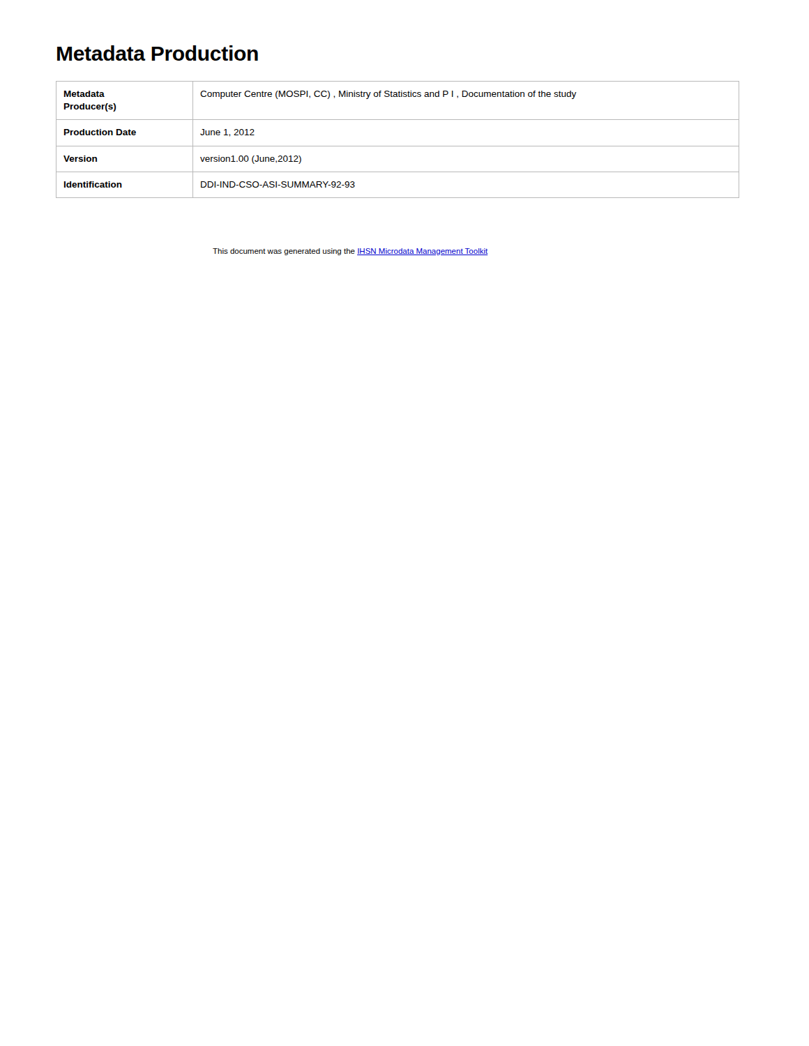Metadata Production
| Metadata Producer(s) | Computer Centre (MOSPI, CC) , Ministry of Statistics and P I , Documentation of the study |
| Production Date | June 1, 2012 |
| Version | version1.00 (June,2012) |
| Identification | DDI-IND-CSO-ASI-SUMMARY-92-93 |
This document was generated using the IHSN Microdata Management Toolkit